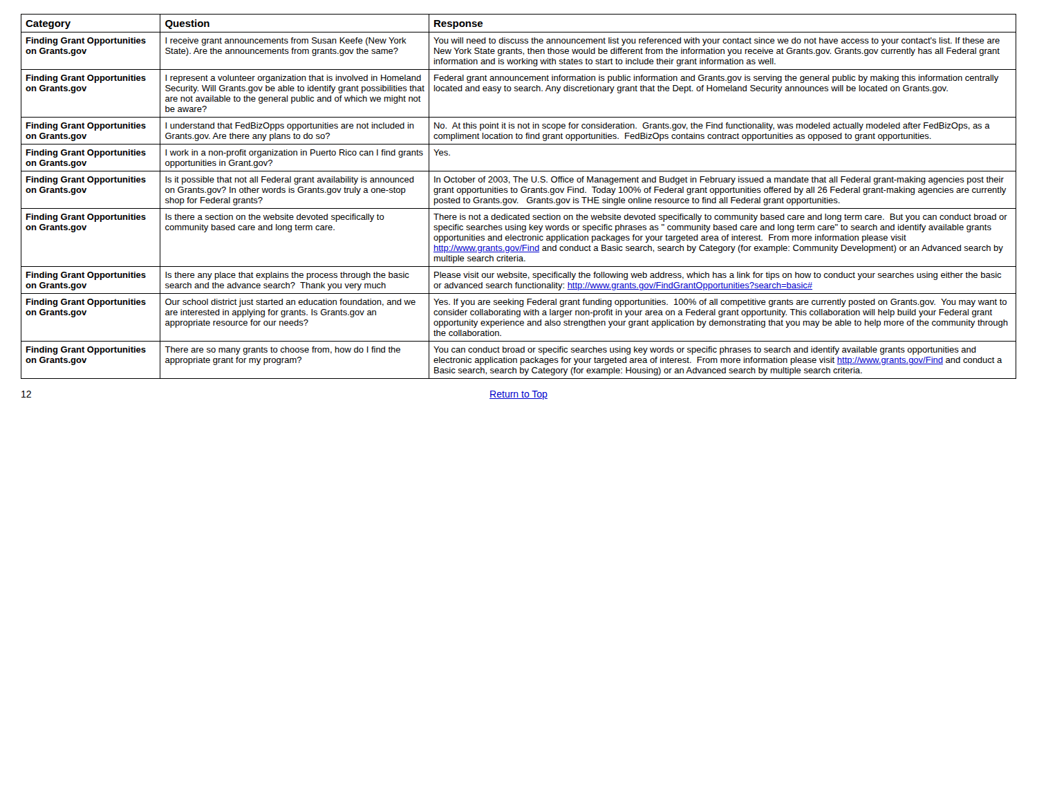| Category | Question | Response |
| --- | --- | --- |
| Finding Grant Opportunities on Grants.gov | I receive grant announcements from Susan Keefe (New York State). Are the announcements from grants.gov the same? | You will need to discuss the announcement list you referenced with your contact since we do not have access to your contact's list. If these are New York State grants, then those would be different from the information you receive at Grants.gov. Grants.gov currently has all Federal grant information and is working with states to start to include their grant information as well. |
| Finding Grant Opportunities on Grants.gov | I represent a volunteer organization that is involved in Homeland Security. Will Grants.gov be able to identify grant possibilities that are not available to the general public and of which we might not be aware? | Federal grant announcement information is public information and Grants.gov is serving the general public by making this information centrally located and easy to search. Any discretionary grant that the Dept. of Homeland Security announces will be located on Grants.gov. |
| Finding Grant Opportunities on Grants.gov | I understand that FedBizOpps opportunities are not included in Grants.gov. Are there any plans to do so? | No. At this point it is not in scope for consideration. Grants.gov, the Find functionality, was modeled actually modeled after FedBizOps, as a compliment location to find grant opportunities. FedBizOps contains contract opportunities as opposed to grant opportunities. |
| Finding Grant Opportunities on Grants.gov | I work in a non-profit organization in Puerto Rico can I find grants opportunities in Grant.gov? | Yes. |
| Finding Grant Opportunities on Grants.gov | Is it possible that not all Federal grant availability is announced on Grants.gov? In other words is Grants.gov truly a one-stop shop for Federal grants? | In October of 2003, The U.S. Office of Management and Budget in February issued a mandate that all Federal grant-making agencies post their grant opportunities to Grants.gov Find. Today 100% of Federal grant opportunities offered by all 26 Federal grant-making agencies are currently posted to Grants.gov. Grants.gov is THE single online resource to find all Federal grant opportunities. |
| Finding Grant Opportunities on Grants.gov | Is there a section on the website devoted specifically to community based care and long term care. | There is not a dedicated section on the website devoted specifically to community based care and long term care. But you can conduct broad or specific searches using key words or specific phrases as " community based care and long term care" to search and identify available grants opportunities and electronic application packages for your targeted area of interest. From more information please visit http://www.grants.gov/Find and conduct a Basic search, search by Category (for example: Community Development) or an Advanced search by multiple search criteria. |
| Finding Grant Opportunities on Grants.gov | Is there any place that explains the process through the basic search and the advance search? Thank you very much | Please visit our website, specifically the following web address, which has a link for tips on how to conduct your searches using either the basic or advanced search functionality: http://www.grants.gov/FindGrantOpportunities?search=basic# |
| Finding Grant Opportunities on Grants.gov | Our school district just started an education foundation, and we are interested in applying for grants. Is Grants.gov an appropriate resource for our needs? | Yes. If you are seeking Federal grant funding opportunities. 100% of all competitive grants are currently posted on Grants.gov. You may want to consider collaborating with a larger non-profit in your area on a Federal grant opportunity. This collaboration will help build your Federal grant opportunity experience and also strengthen your grant application by demonstrating that you may be able to help more of the community through the collaboration. |
| Finding Grant Opportunities on Grants.gov | There are so many grants to choose from, how do I find the appropriate grant for my program? | You can conduct broad or specific searches using key words or specific phrases to search and identify available grants opportunities and electronic application packages for your targeted area of interest. From more information please visit http://www.grants.gov/Find and conduct a Basic search, search by Category (for example: Housing) or an Advanced search by multiple search criteria. |
12 Return to Top